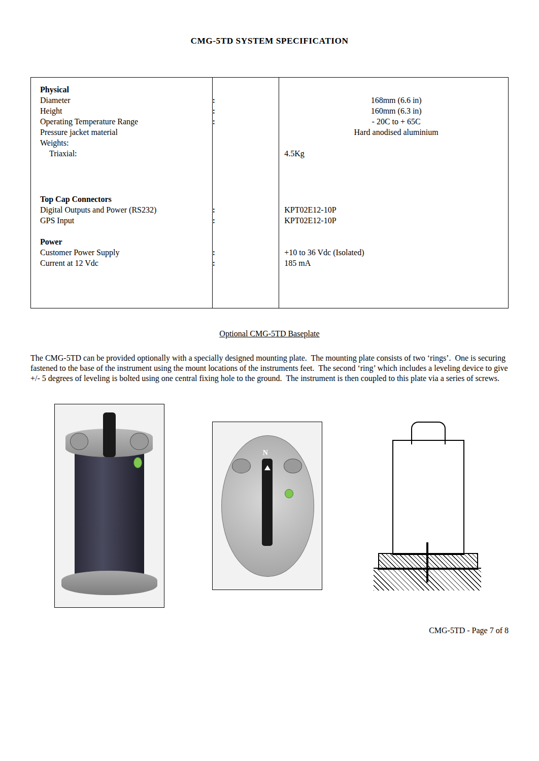CMG-5TD SYSTEM SPECIFICATION
| / Physical / / Diameter / / Height / / Operating Temperature Range / / Pressure jacket material / / Weights: / / Triaxial: / / Top Cap Connectors / / Digital Outputs and Power (RS232) / / GPS Input / / Power / / Customer Power Supply / / Current at 12 Vdc / | / : / / : / / : / / : / / : / / : / / : / | / 168mm (6.6 in) / / 160mm (6.3 in) / / - 20C to + 65C / / Hard anodised aluminium / / 4.5Kg / / KPT02E12-10P / / KPT02E12-10P / / +10 to 36 Vdc (Isolated) / / 185 mA / |
Optional CMG-5TD Baseplate
The CMG-5TD can be provided optionally with a specially designed mounting plate. The mounting plate consists of two ‘rings’. One is securing fastened to the base of the instrument using the mount locations of the instruments feet. The second ‘ring’ which includes a leveling device to give +/- 5 degrees of leveling is bolted using one central fixing hole to the ground. The instrument is then coupled to this plate via a series of screws.
| | N | |
CMG-5TD - Page 7 of 8